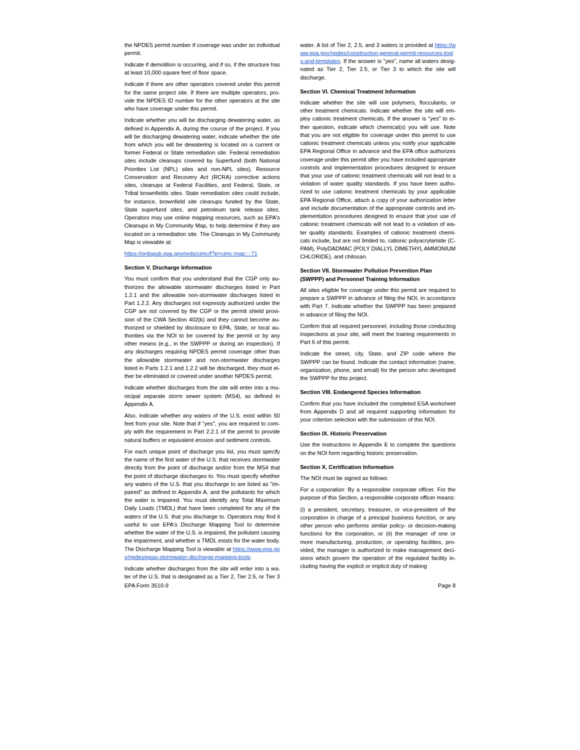the NPDES permit number if coverage was under an individual permit.
Indicate if demolition is occurring, and if so, if the structure has at least 10,000 square feet of floor space.
Indicate if there are other operators covered under this permit for the same project site. If there are multiple operators, provide the NPDES ID number for the other operators at the site who have coverage under this permit.
Indicate whether you will be discharging dewatering water, as defined in Appendix A, during the course of the project. If you will be discharging dewatering water, indicate whether the site from which you will be dewatering is located on a current or former Federal or State remediation site. Federal remediation sites include cleanups covered by Superfund (both National Priorities List (NPL) sites and non-NPL sites), Resource Conservation and Recovery Act (RCRA) corrective actions sites, cleanups at Federal Facilities, and Federal, State, or Tribal brownfields sites. State remediation sites could include, for instance, brownfield site cleanups funded by the State, State superfund sites, and petroleum tank release sites. Operators may use online mapping resources, such as EPA's Cleanups in My Community Map, to help determine if they are located on a remediation site. The Cleanups in My Community Map is viewable at:
https://ordspub.epa.gov/ords/cimc/f?p=cimc:map::::71
Section V. Discharge Information
You must confirm that you understand that the CGP only authorizes the allowable stormwater discharges listed in Part 1.2.1 and the allowable non-stormwater discharges listed in Part 1.2.2. Any discharges not expressly authorized under the CGP are not covered by the CGP or the permit shield provision of the CWA Section 402(k) and they cannot become authorized or shielded by disclosure to EPA, State, or local authorities via the NOI to be covered by the permit or by any other means (e.g., in the SWPPP or during an inspection). If any discharges requiring NPDES permit coverage other than the allowable stormwater and non-stormwater discharges listed in Parts 1.2.1 and 1.2.2 will be discharged, they must either be eliminated or covered under another NPDES permit.
Indicate whether discharges from the site will enter into a municipal separate storm sewer system (MS4), as defined in Appendix A.
Also, indicate whether any waters of the U.S. exist within 50 feet from your site. Note that if "yes", you are required to comply with the requirement in Part 2.2.1 of the permit to provide natural buffers or equivalent erosion and sediment controls.
For each unique point of discharge you list, you must specify the name of the first water of the U.S. that receives stormwater directly from the point of discharge and/or from the MS4 that the point of discharge discharges to. You must specify whether any waters of the U.S. that you discharge to are listed as "impaired" as defined in Appendix A, and the pollutants for which the water is impaired. You must identify any Total Maximum Daily Loads (TMDL) that have been completed for any of the waters of the U.S. that you discharge to. Operators may find it useful to use EPA's Discharge Mapping Tool to determine whether the water of the U.S. is impaired, the pollutant causing the impairment, and whether a TMDL exists for the water body. The Discharge Mapping Tool is viewable at https://www.epa.gov/npdes/epas-stormwater-discharge-mapping-tools.
Indicate whether discharges from the site will enter into a water of the U.S. that is designated as a Tier 2, Tier 2.5, or Tier 3 water. A list of Tier 2, 2.5, and 3 waters is provided at https://www.epa.gov/npdes/construction-general-permit-resources-tools-and-templates. If the answer is "yes", name all waters designated as Tier 2, Tier 2.5, or Tier 3 to which the site will discharge.
Section VI. Chemical Treatment Information
Indicate whether the site will use polymers, flocculants, or other treatment chemicals. Indicate whether the site will employ cationic treatment chemicals. If the answer is "yes" to either question, indicate which chemical(s) you will use. Note that you are not eligible for coverage under this permit to use cationic treatment chemicals unless you notify your applicable EPA Regional Office in advance and the EPA office authorizes coverage under this permit after you have included appropriate controls and implementation procedures designed to ensure that your use of cationic treatment chemicals will not lead to a violation of water quality standards. If you have been authorized to use cationic treatment chemicals by your applicable EPA Regional Office, attach a copy of your authorization letter and include documentation of the appropriate controls and implementation procedures designed to ensure that your use of cationic treatment chemicals will not lead to a violation of water quality standards. Examples of cationic treatment chemicals include, but are not limited to, cationic polyacrylamide (C-PAM), PolyDADMAC (POLY DIALLYL DIMETHYL AMMONIUM CHLORIDE), and chitosan.
Section VII. Stormwater Pollution Prevention Plan (SWPPP) and Personnel Training Information
All sites eligible for coverage under this permit are required to prepare a SWPPP in advance of filing the NOI, in accordance with Part 7. Indicate whether the SWPPP has been prepared in advance of filing the NOI.
Confirm that all required personnel, including those conducting inspections at your site, will meet the training requirements in Part 6 of this permit.
Indicate the street, city, State, and ZIP code where the SWPPP can be found. Indicate the contact information (name, organization, phone, and email) for the person who developed the SWPPP for this project.
Section VIII. Endangered Species Information
Confirm that you have included the completed ESA worksheet from Appendix D and all required supporting information for your criterion selection with the submission of this NOI.
Section IX. Historic Preservation
Use the instructions in Appendix E to complete the questions on the NOI form regarding historic preservation.
Section X. Certification Information
The NOI must be signed as follows:
For a corporation: By a responsible corporate officer. For the purpose of this Section, a responsible corporate officer means:
(i) a president, secretary, treasurer, or vice-president of the corporation in charge of a principal business function, or any other person who performs similar policy- or decision-making functions for the corporation, or (ii) the manager of one or more manufacturing, production, or operating facilities, provided, the manager is authorized to make management decisions which govern the operation of the regulated facility including having the explicit or implicit duty of making
EPA Form 3510-9 Page 8